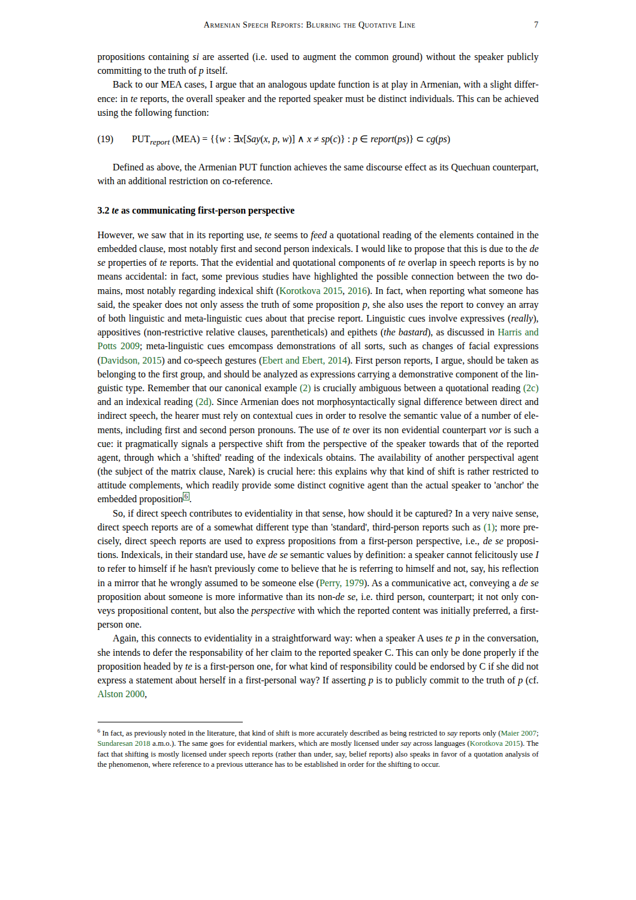Armenian Speech Reports: Blurring the Quotative Line 7
propositions containing si are asserted (i.e. used to augment the common ground) without the speaker publicly committing to the truth of p itself.
Back to our MEA cases, I argue that an analogous update function is at play in Armenian, with a slight difference: in te reports, the overall speaker and the reported speaker must be distinct individuals. This can be achieved using the following function:
(19) PUTreport (MEA) = {{w : ∃x[Say(x, p, w)] ∧ x ≠ sp(c)} : p ∈ report(ps)} ⊂ cg(ps)
Defined as above, the Armenian PUT function achieves the same discourse effect as its Quechuan counterpart, with an additional restriction on co-reference.
3.2 te as communicating first-person perspective
However, we saw that in its reporting use, te seems to feed a quotational reading of the elements contained in the embedded clause, most notably first and second person indexicals. I would like to propose that this is due to the de se properties of te reports. That the evidential and quotational components of te overlap in speech reports is by no means accidental: in fact, some previous studies have highlighted the possible connection between the two domains, most notably regarding indexical shift (Korotkova 2015, 2016). In fact, when reporting what someone has said, the speaker does not only assess the truth of some proposition p, she also uses the report to convey an array of both linguistic and meta-linguistic cues about that precise report. Linguistic cues involve expressives (really), appositives (non-restrictive relative clauses, parentheticals) and epithets (the bastard), as discussed in Harris and Potts 2009; meta-linguistic cues emcompass demonstrations of all sorts, such as changes of facial expressions (Davidson, 2015) and co-speech gestures (Ebert and Ebert, 2014). First person reports, I argue, should be taken as belonging to the first group, and should be analyzed as expressions carrying a demonstrative component of the linguistic type. Remember that our canonical example (2) is crucially ambiguous between a quotational reading (2c) and an indexical reading (2d). Since Armenian does not morphosyntactically signal difference between direct and indirect speech, the hearer must rely on contextual cues in order to resolve the semantic value of a number of elements, including first and second person pronouns. The use of te over its non evidential counterpart vor is such a cue: it pragmatically signals a perspective shift from the perspective of the speaker towards that of the reported agent, through which a 'shifted' reading of the indexicals obtains. The availability of another perspectival agent (the subject of the matrix clause, Narek) is crucial here: this explains why that kind of shift is rather restricted to attitude complements, which readily provide some distinct cognitive agent than the actual speaker to 'anchor' the embedded proposition6.
So, if direct speech contributes to evidentiality in that sense, how should it be captured? In a very naive sense, direct speech reports are of a somewhat different type than 'standard', third-person reports such as (1); more precisely, direct speech reports are used to express propositions from a first-person perspective, i.e., de se propositions. Indexicals, in their standard use, have de se semantic values by definition: a speaker cannot felicitously use I to refer to himself if he hasn't previously come to believe that he is referring to himself and not, say, his reflection in a mirror that he wrongly assumed to be someone else (Perry, 1979). As a communicative act, conveying a de se proposition about someone is more informative than its non-de se, i.e. third person, counterpart; it not only conveys propositional content, but also the perspective with which the reported content was initially preferred, a first-person one.
Again, this connects to evidentiality in a straightforward way: when a speaker A uses te p in the conversation, she intends to defer the responsability of her claim to the reported speaker C. This can only be done properly if the proposition headed by te is a first-person one, for what kind of responsibility could be endorsed by C if she did not express a statement about herself in a first-personal way? If asserting p is to publicly commit to the truth of p (cf. Alston 2000,
6 In fact, as previously noted in the literature, that kind of shift is more accurately described as being restricted to say reports only (Maier 2007; Sundaresan 2018 a.m.o.). The same goes for evidential markers, which are mostly licensed under say across languages (Korotkova 2015). The fact that shifting is mostly licensed under speech reports (rather than under, say, belief reports) also speaks in favor of a quotation analysis of the phenomenon, where reference to a previous utterance has to be established in order for the shifting to occur.